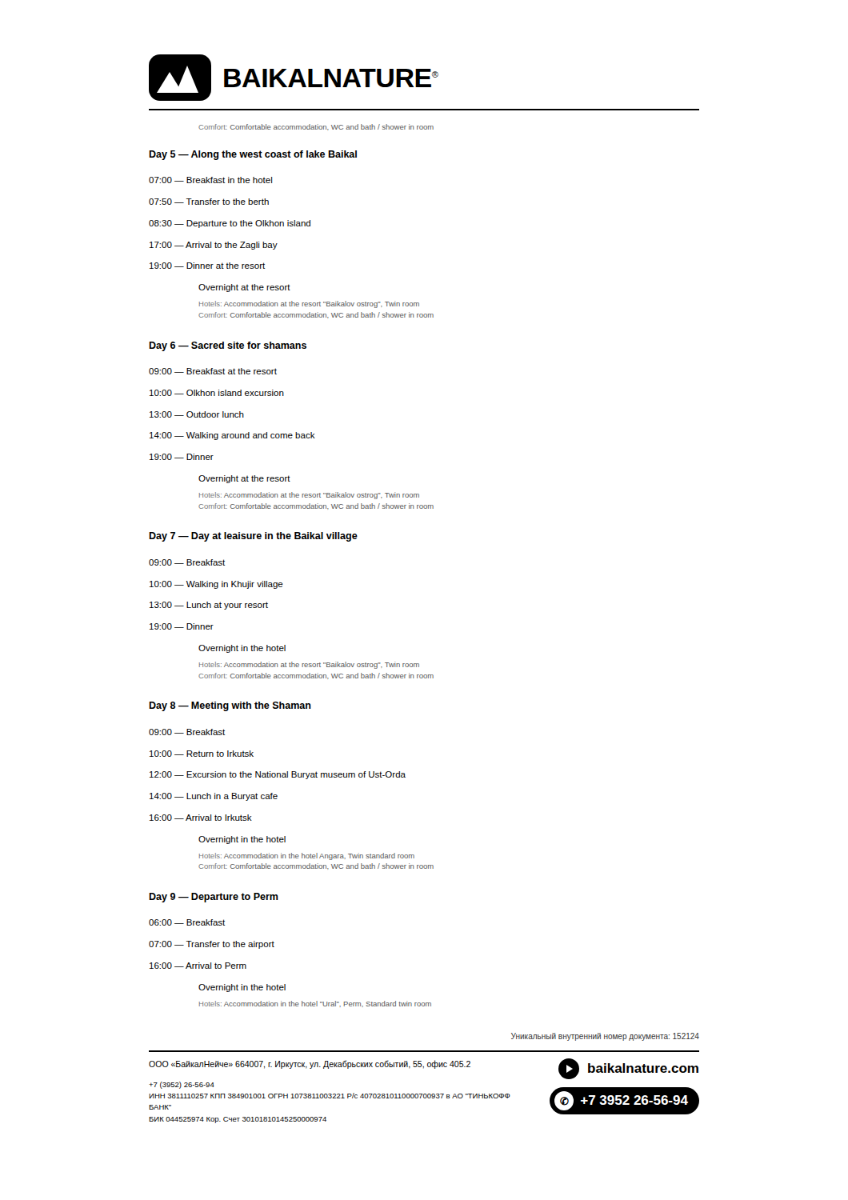BAIKALNATURE®
Comfort: Comfortable accommodation, WC and bath / shower in room
Day 5 — Along the west coast of lake Baikal
07:00 — Breakfast in the hotel
07:50 — Transfer to the berth
08:30 — Departure to the Olkhon island
17:00 — Arrival to the Zagli bay
19:00 — Dinner at the resort
Overnight at the resort
Hotels: Accommodation at the resort "Baikalov ostrog", Twin room
Comfort: Comfortable accommodation, WC and bath / shower in room
Day 6 — Sacred site for shamans
09:00 — Breakfast at the resort
10:00 — Olkhon island excursion
13:00 — Outdoor lunch
14:00 — Walking around and come back
19:00 — Dinner
Overnight at the resort
Hotels: Accommodation at the resort "Baikalov ostrog", Twin room
Comfort: Comfortable accommodation, WC and bath / shower in room
Day 7 — Day at leaisure in the Baikal village
09:00 — Breakfast
10:00 — Walking in Khujir village
13:00 — Lunch at your resort
19:00 — Dinner
Overnight in the hotel
Hotels: Accommodation at the resort "Baikalov ostrog", Twin room
Comfort: Comfortable accommodation, WC and bath / shower in room
Day 8 — Meeting with the Shaman
09:00 — Breakfast
10:00 — Return to Irkutsk
12:00 — Excursion to the National Buryat museum of Ust-Orda
14:00 — Lunch in a Buryat cafe
16:00 — Arrival to Irkutsk
Overnight in the hotel
Hotels: Accommodation in the hotel Angara, Twin standard room
Comfort: Comfortable accommodation, WC and bath / shower in room
Day 9 — Departure to Perm
06:00 — Breakfast
07:00 — Transfer to the airport
16:00 — Arrival to Perm
Overnight in the hotel
Hotels: Accommodation in the hotel "Ural", Perm, Standard twin room
Уникальный внутренний номер документа: 152124
ООО «БайкалНейче» 664007, г. Иркутск, ул. Декабрьских событий, 55, офис 405.2
+7 (3952) 26-56-94
ИНН 3811110257 КПП 384901001 ОГРН 1073811003221 Р/с 40702810110000700937 в АО "ТИНЬКОФФ БАНК"
БИК 044525974 Кор. Счет 30101810145250000974
baikalnature.com
✆ +7 3952 26-56-94